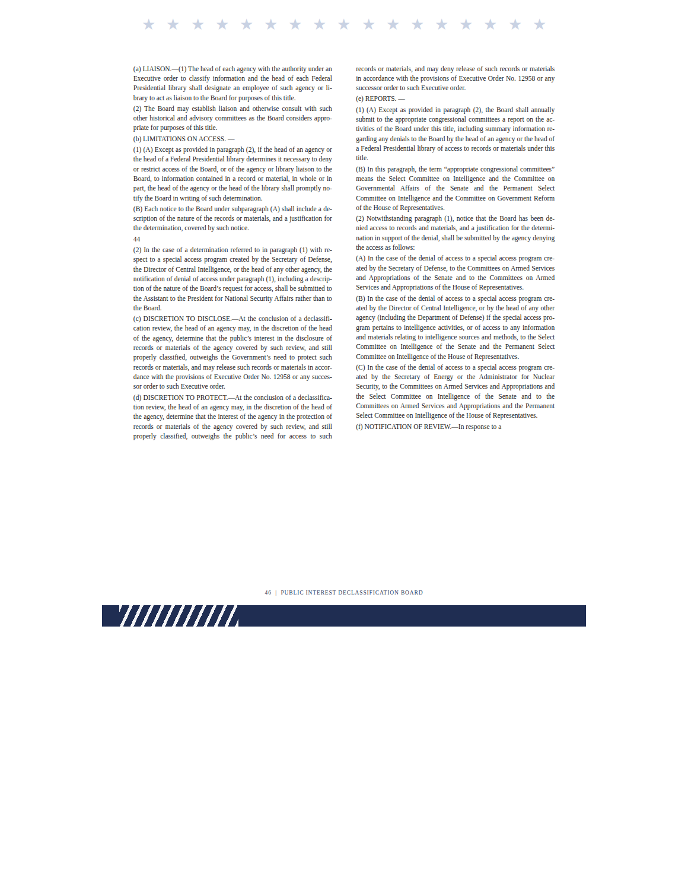★★★★★★★★★★★★★★★★★
(a) LIAISON.—(1) The head of each agency with the authority under an Executive order to classify information and the head of each Federal Presidential library shall designate an employee of such agency or library to act as liaison to the Board for purposes of this title.
(2) The Board may establish liaison and otherwise consult with such other historical and advisory committees as the Board considers appropriate for purposes of this title.
(b) LIMITATIONS ON ACCESS. —
(1) (A) Except as provided in paragraph (2), if the head of an agency or the head of a Federal Presidential library determines it necessary to deny or restrict access of the Board, or of the agency or library liaison to the Board, to information contained in a record or material, in whole or in part, the head of the agency or the head of the library shall promptly notify the Board in writing of such determination.
(B) Each notice to the Board under subparagraph (A) shall include a description of the nature of the records or materials, and a justification for the determination, covered by such notice.
44
(2) In the case of a determination referred to in paragraph (1) with respect to a special access program created by the Secretary of Defense, the Director of Central Intelligence, or the head of any other agency, the notification of denial of access under paragraph (1), including a description of the nature of the Board’s request for access, shall be submitted to the Assistant to the President for National Security Affairs rather than to the Board.
(c) DISCRETION TO DISCLOSE.—At the conclusion of a declassification review, the head of an agency may, in the discretion of the head of the agency, determine that the public’s interest in the disclosure of records or materials of the agency covered by such review, and still properly classified, outweighs the Government’s need to protect such records or materials, and may release such records or materials in accordance with the provisions of Executive Order No. 12958 or any successor order to such Executive order.
(d) DISCRETION TO PROTECT.—At the conclusion of a declassification review, the head of an agency may, in the discretion of the head of the agency, determine that the interest of the agency in the protection of records or materials of the agency covered by such review, and still properly classified, outweighs the public’s need for access to such records or materials, and may deny release of such records or materials in accordance with the provisions of Executive Order No. 12958 or any successor order to such Executive order.
(e) REPORTS. —
(1) (A) Except as provided in paragraph (2), the Board shall annually submit to the appropriate congressional committees a report on the activities of the Board under this title, including summary information regarding any denials to the Board by the head of an agency or the head of a Federal Presidential library of access to records or materials under this title.
(B) In this paragraph, the term “appropriate congressional committees” means the Select Committee on Intelligence and the Committee on Governmental Affairs of the Senate and the Permanent Select Committee on Intelligence and the Committee on Government Reform of the House of Representatives.
(2) Notwithstanding paragraph (1), notice that the Board has been denied access to records and materials, and a justification for the determination in support of the denial, shall be submitted by the agency denying the access as follows:
(A) In the case of the denial of access to a special access program created by the Secretary of Defense, to the Committees on Armed Services and Appropriations of the Senate and to the Committees on Armed Services and Appropriations of the House of Representatives.
(B) In the case of the denial of access to a special access program created by the Director of Central Intelligence, or by the head of any other agency (including the Department of Defense) if the special access program pertains to intelligence activities, or of access to any information and materials relating to intelligence sources and methods, to the Select Committee on Intelligence of the Senate and the Permanent Select Committee on Intelligence of the House of Representatives.
(C) In the case of the denial of access to a special access program created by the Secretary of Energy or the Administrator for Nuclear Security, to the Committees on Armed Services and Appropriations and the Select Committee on Intelligence of the Senate and to the Committees on Armed Services and Appropriations and the Permanent Select Committee on Intelligence of the House of Representatives.
(f) NOTIFICATION OF REVIEW.—In response to a
46 | Public Interest Declassification Board